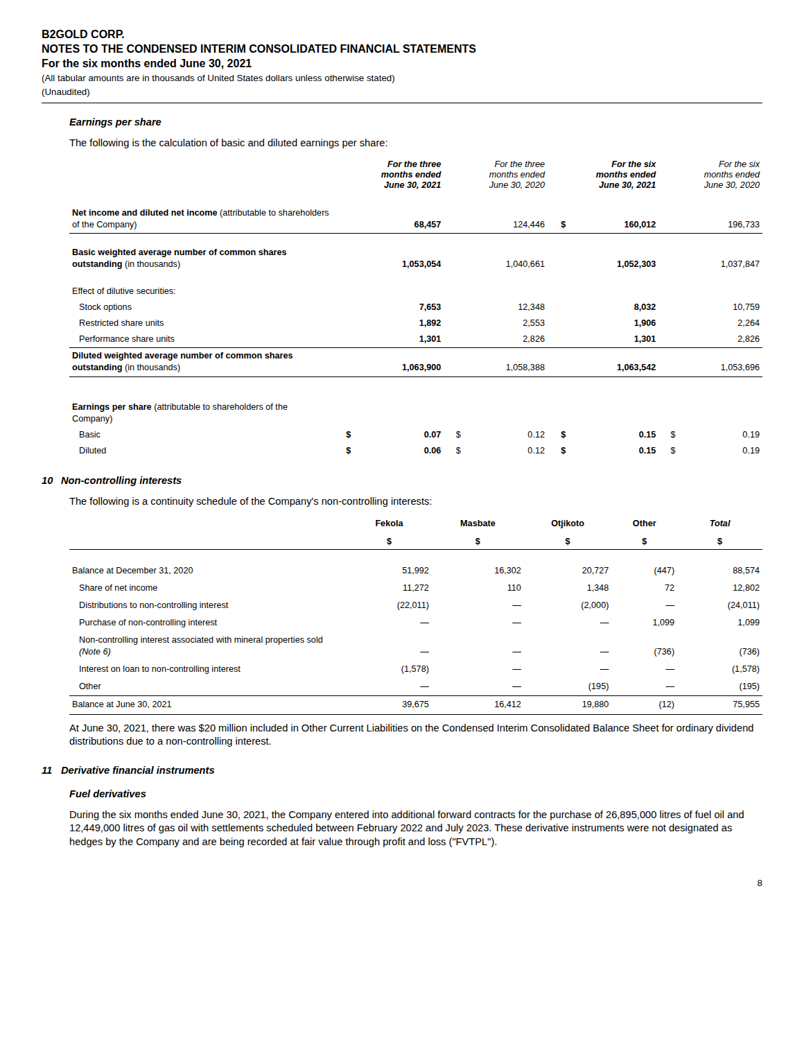B2GOLD CORP.
NOTES TO THE CONDENSED INTERIM CONSOLIDATED FINANCIAL STATEMENTS
For the six months ended June 30, 2021
(All tabular amounts are in thousands of United States dollars unless otherwise stated)
(Unaudited)
Earnings per share
The following is the calculation of basic and diluted earnings per share:
| | For the three months ended June 30, 2021 | For the three months ended June 30, 2020 | For the six months ended June 30, 2021 | For the six months ended June 30, 2020 |
| --- | --- | --- | --- | --- |
| Net income and diluted net income (attributable to shareholders of the Company) | | 68,457 | | 124,446 | $ | 160,012 | | 196,733 |
| Basic weighted average number of common shares outstanding (in thousands) | | 1,053,054 | | 1,040,661 | | 1,052,303 | | 1,037,847 |
| Effect of dilutive securities: | |
| Stock options | | 7,653 | | 12,348 | | 8,032 | | 10,759 |
| Restricted share units | | 1,892 | | 2,553 | | 1,906 | | 2,264 |
| Performance share units | | 1,301 | | 2,826 | | 1,301 | | 2,826 |
| Diluted weighted average number of common shares outstanding (in thousands) | | 1,063,900 | | 1,058,388 | | 1,063,542 | | 1,053,696 |
| Earnings per share (attributable to shareholders of the Company) | |
| Basic | $ | 0.07 | $ | 0.12 | $ | 0.15 | $ | 0.19 |
| Diluted | $ | 0.06 | $ | 0.12 | $ | 0.15 | $ | 0.19 |
10 Non-controlling interests
The following is a continuity schedule of the Company's non-controlling interests:
| | Fekola | Masbate | Otjikoto | Other | Total |
| --- | --- | --- | --- | --- | --- |
| | $ | $ | $ | $ | $ |
| Balance at December 31, 2020 | 51,992 | 16,302 | 20,727 | (447) | 88,574 |
| Share of net income | 11,272 | 110 | 1,348 | 72 | 12,802 |
| Distributions to non-controlling interest | (22,011) | — | (2,000) | — | (24,011) |
| Purchase of non-controlling interest | — | — | — | 1,099 | 1,099 |
| Non-controlling interest associated with mineral properties sold (Note 6) | — | — | — | (736) | (736) |
| Interest on loan to non-controlling interest | (1,578) | — | — | — | (1,578) |
| Other | — | — | (195) | — | (195) |
| Balance at June 30, 2021 | 39,675 | 16,412 | 19,880 | (12) | 75,955 |
At June 30, 2021, there was $20 million included in Other Current Liabilities on the Condensed Interim Consolidated Balance Sheet for ordinary dividend distributions due to a non-controlling interest.
11 Derivative financial instruments
Fuel derivatives
During the six months ended June 30, 2021, the Company entered into additional forward contracts for the purchase of 26,895,000 litres of fuel oil and 12,449,000 litres of gas oil with settlements scheduled between February 2022 and July 2023. These derivative instruments were not designated as hedges by the Company and are being recorded at fair value through profit and loss ("FVTPL").
8